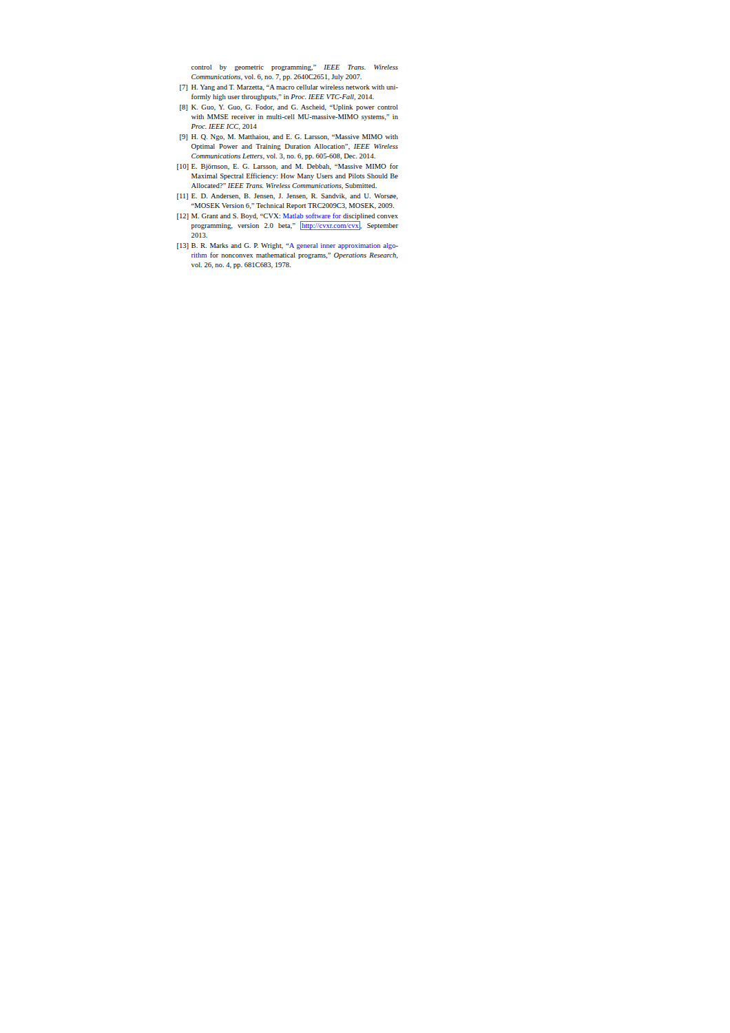control by geometric programming,” IEEE Trans. Wireless Communications, vol. 6, no. 7, pp. 2640C2651, July 2007.
[7]
H. Yang and T. Marzetta, “A macro cellular wireless network with uniformly high user throughputs,” in Proc. IEEE VTC-Fall, 2014.
[8]
K. Guo, Y. Guo, G. Fodor, and G. Ascheid, “Uplink power control with MMSE receiver in multi-cell MU-massive-MIMO systems,” in Proc. IEEE ICC, 2014
[9]
H. Q. Ngo, M. Matthaiou, and E. G. Larsson, “Massive MIMO with Optimal Power and Training Duration Allocation”, IEEE Wireless Communications Letters, vol. 3, no. 6, pp. 605-608, Dec. 2014.
[10]
E. Björnson, E. G. Larsson, and M. Debbah, “Massive MIMO for Maximal Spectral Efficiency: How Many Users and Pilots Should Be Allocated?” IEEE Trans. Wireless Communications, Submitted.
[11]
E. D. Andersen, B. Jensen, J. Jensen, R. Sandvik, and U. Worsøe, “MOSEK Version 6,” Technical Report TRC2009C3, MOSEK, 2009.
[12]
M. Grant and S. Boyd, “CVX: Matlab software for disciplined convex programming, version 2.0 beta,” http://cvxr.com/cvx, September 2013.
[13]
B. R. Marks and G. P. Wright, “A general inner approximation algorithm for nonconvex mathematical programs,” Operations Research, vol. 26, no. 4, pp. 681C683, 1978.